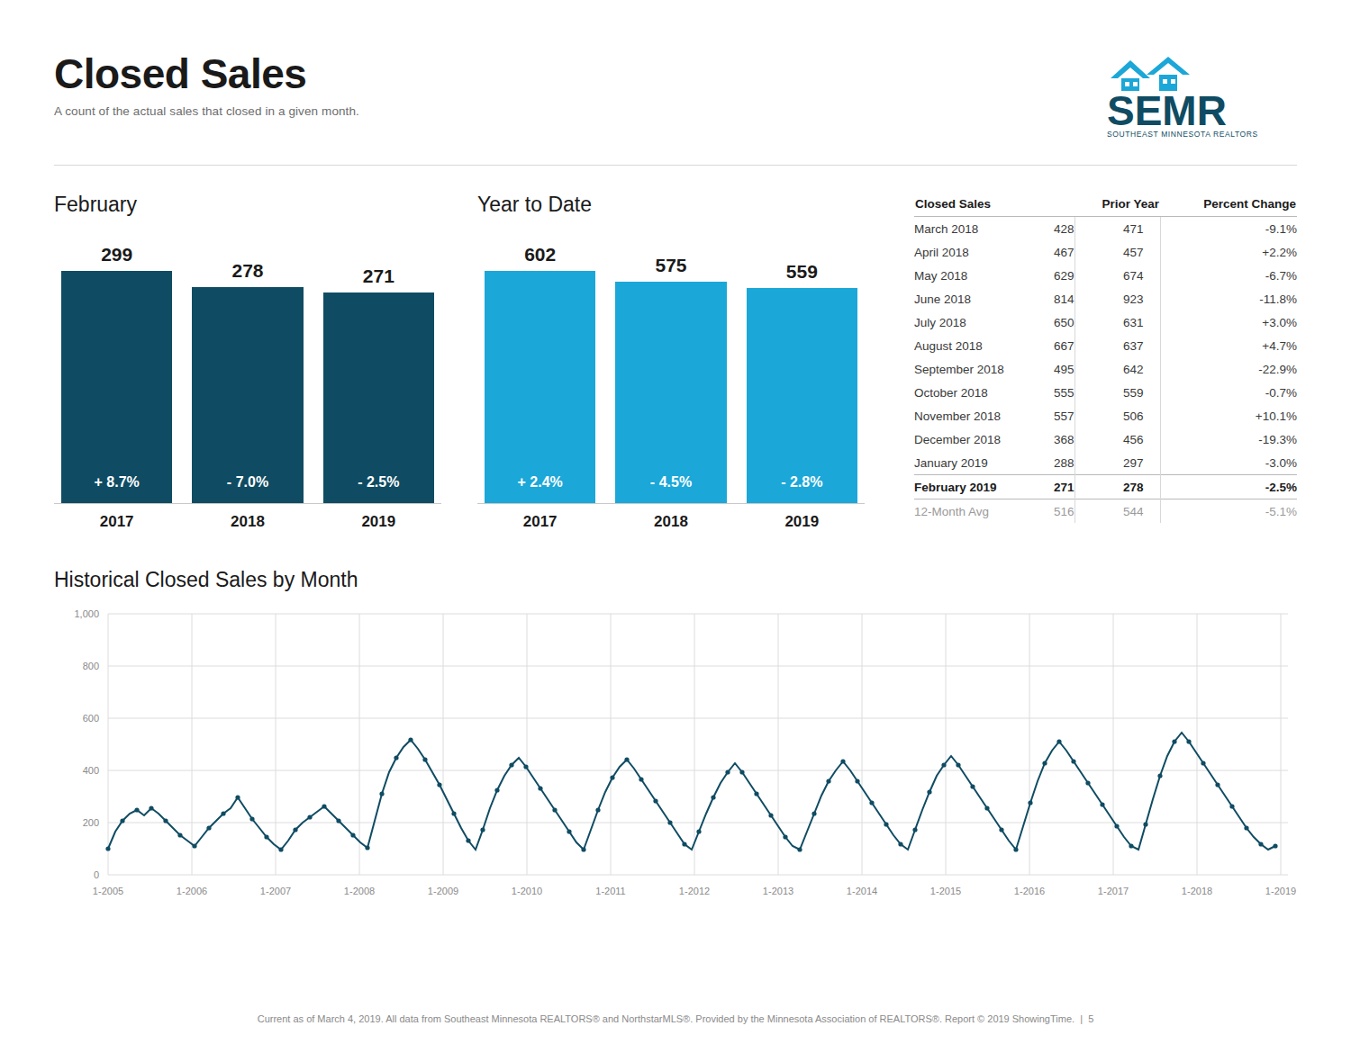Closed Sales
A count of the actual sales that closed in a given month.
SEMR SOUTHEAST MINNESOTA REALTORS
February
299
+ 8.7%
278
- 7.0%
271
- 2.5%
2017
2018
2019
Year to Date
602
+ 2.4%
575
- 4.5%
559
- 2.8%
2017
2018
2019
| Closed Sales | | Prior Year | Percent Change |
| --- | --- | --- | --- |
| March 2018 | 428 | 471 | -9.1% |
| April 2018 | 467 | 457 | +2.2% |
| May 2018 | 629 | 674 | -6.7% |
| June 2018 | 814 | 923 | -11.8% |
| July 2018 | 650 | 631 | +3.0% |
| August 2018 | 667 | 637 | +4.7% |
| September 2018 | 495 | 642 | -22.9% |
| October 2018 | 555 | 559 | -0.7% |
| November 2018 | 557 | 506 | +10.1% |
| December 2018 | 368 | 456 | -19.3% |
| January 2019 | 288 | 297 | -3.0% |
| February 2019 | 271 | 278 | -2.5% |
| 12-Month Avg | 516 | 544 | -5.1% |
Historical Closed Sales by Month
1,000 800 600 400 200 0 1-2005 1-2006 1-2007 1-2008 1-2009 1-2010 1-2011 1-2012 1-2013 1-2014 1-2015 1-2016 1-2017 1-2018 1-2019
Current as of March 4, 2019. All data from Southeast Minnesota REALTORS® and NorthstarMLS®. Provided by the Minnesota Association of REALTORS®. Report © 2019 ShowingTime. | 5